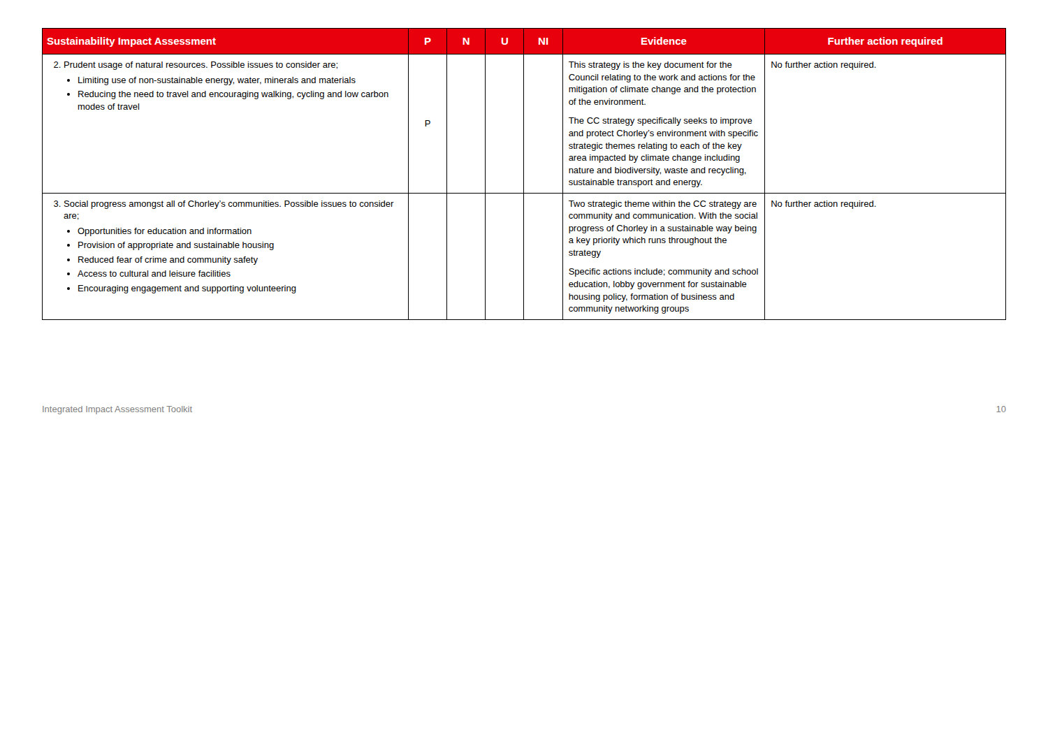| Sustainability Impact Assessment | P | N | U | NI | Evidence | Further action required |
| --- | --- | --- | --- | --- | --- | --- |
| Prudent usage of natural resources. Possible issues to consider are; Limiting use of non-sustainable energy, water, minerals and materials Reducing the need to travel and encouraging walking, cycling and low carbon modes of travel | P | | | | This strategy is the key document for the Council relating to the work and actions for the mitigation of climate change and the protection of the environment. The CC strategy specifically seeks to improve and protect Chorley’s environment with specific strategic themes relating to each of the key area impacted by climate change including nature and biodiversity, waste and recycling, sustainable transport and energy. | No further action required. |
| Social progress amongst all of Chorley’s communities. Possible issues to consider are; Opportunities for education and information Provision of appropriate and sustainable housing Reduced fear of crime and community safety Access to cultural and leisure facilities Encouraging engagement and supporting volunteering | | | | | Two strategic theme within the CC strategy are community and communication. With the social progress of Chorley in a sustainable way being a key priority which runs throughout the strategy Specific actions include; community and school education, lobby government for sustainable housing policy, formation of business and community networking groups | No further action required. |
Integrated Impact Assessment Toolkit 10